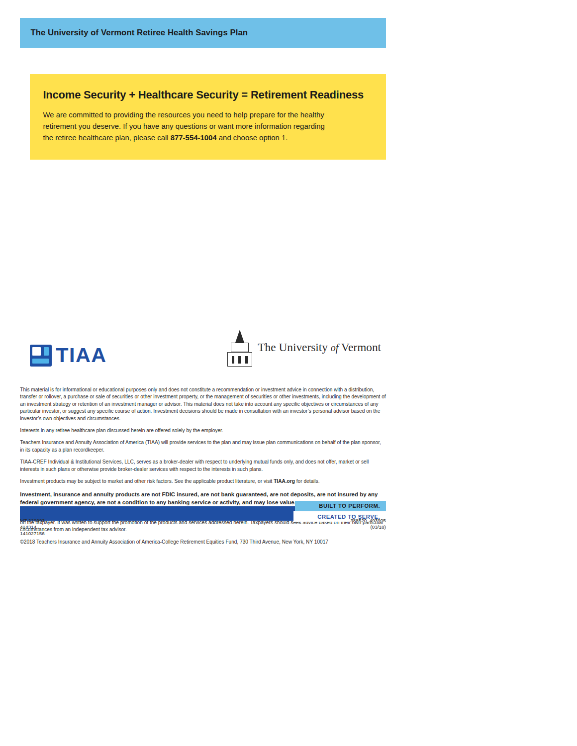The University of Vermont Retiree Health Savings Plan
Income Security + Healthcare Security = Retirement Readiness
We are committed to providing the resources you need to help prepare for the healthy retirement you deserve. If you have any questions or want more information regarding the retiree healthcare plan, please call 877-554-1004 and choose option 1.
TIAA
The University of Vermont
This material is for informational or educational purposes only and does not constitute a recommendation or investment advice in connection with a distribution, transfer or rollover, a purchase or sale of securities or other investment property, or the management of securities or other investments, including the development of an investment strategy or retention of an investment manager or advisor. This material does not take into account any specific objectives or circumstances of any particular investor, or suggest any specific course of action. Investment decisions should be made in consultation with an investor’s personal advisor based on the investor’s own objectives and circumstances.
Interests in any retiree healthcare plan discussed herein are offered solely by the employer.
Teachers Insurance and Annuity Association of America (TIAA) will provide services to the plan and may issue plan communications on behalf of the plan sponsor, in its capacity as a plan recordkeeper.
TIAA-CREF Individual & Institutional Services, LLC, serves as a broker-dealer with respect to underlying mutual funds only, and does not offer, market or sell interests in such plans or otherwise provide broker-dealer services with respect to the interests in such plans.
Investment products may be subject to market and other risk factors. See the applicable product literature, or visit TIAA.org for details.
Investment, insurance and annuity products are not FDIC insured, are not bank guaranteed, are not deposits, are not insured by any federal government agency, are not a condition to any banking service or activity, and may lose value.
The tax information contained herein is not intended to be used, and cannot be used by any taxpayer, for the purpose of avoiding tax penalties that may be imposed on the taxpayer. It was written to support the promotion of the products and services addressed herein. Taxpayers should seek advice based on their own particular circumstances from an independent tax advisor.
©2018 Teachers Insurance and Annuity Association of America-College Retirement Equities Fund, 730 Third Avenue, New York, NY 10017
BUILT TO PERFORM.
CREATED TO SERVE.
MT 229993
414314
141027156
388520_493905
(03/18)